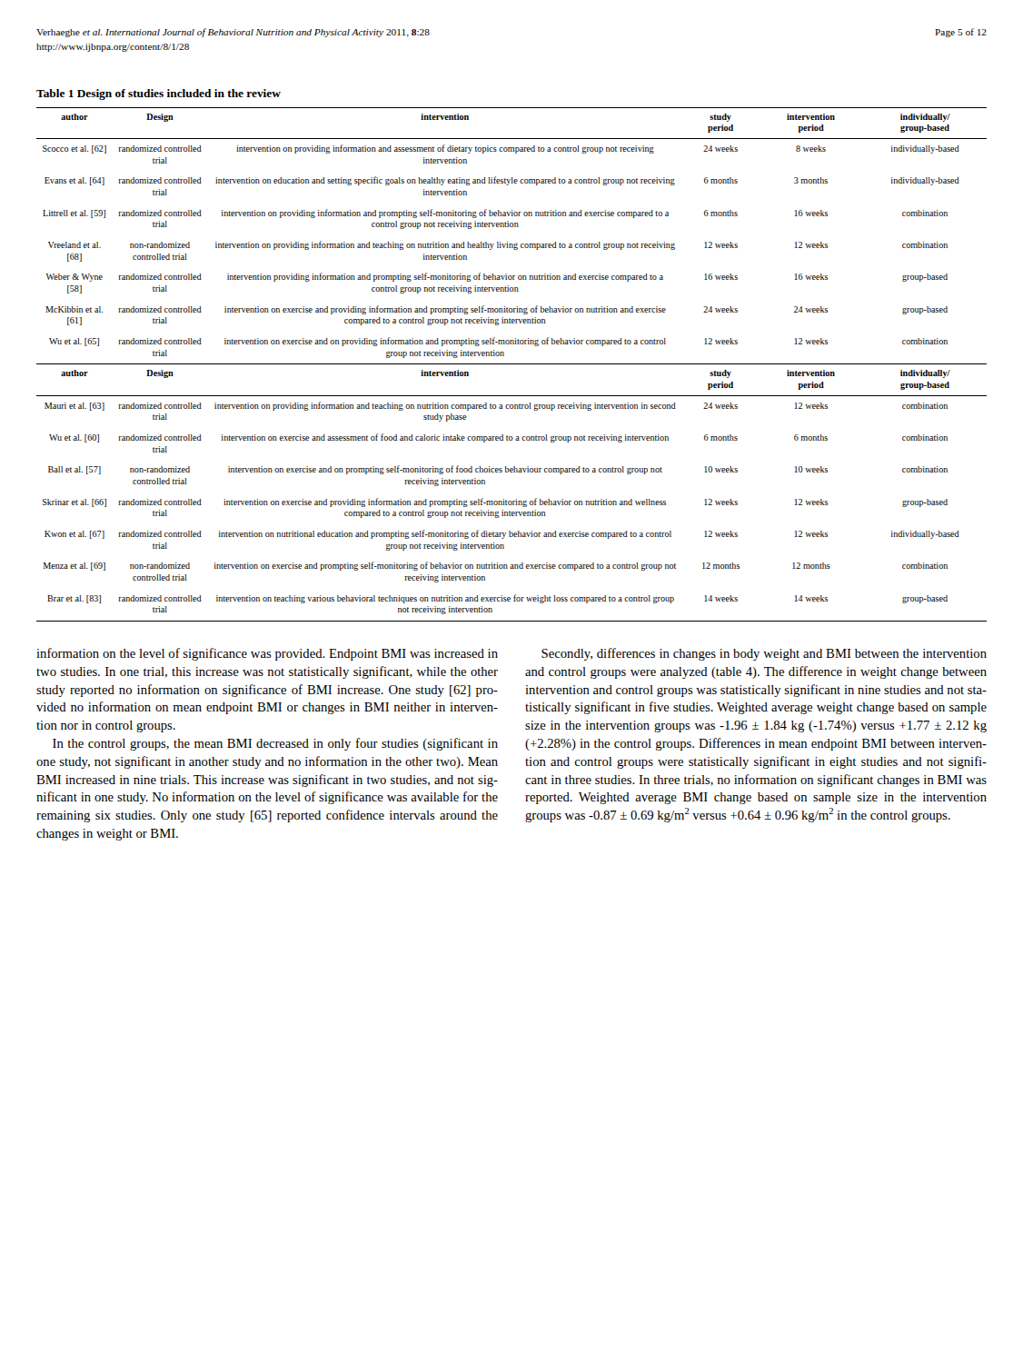Verhaeghe et al. International Journal of Behavioral Nutrition and Physical Activity 2011, 8:28 http://www.ijbnpa.org/content/8/1/28
Page 5 of 12
Table 1 Design of studies included in the review
| author | Design | intervention | study period | intervention period | individually/ group-based |
| --- | --- | --- | --- | --- | --- |
| Scocco et al. [62] | randomized controlled trial | intervention on providing information and assessment of dietary topics compared to a control group not receiving intervention | 24 weeks | 8 weeks | individually-based |
| Evans et al. [64] | randomized controlled trial | intervention on education and setting specific goals on healthy eating and lifestyle compared to a control group not receiving intervention | 6 months | 3 months | individually-based |
| Littrell et al. [59] | randomized controlled trial | intervention on providing information and prompting self-monitoring of behavior on nutrition and exercise compared to a control group not receiving intervention | 6 months | 16 weeks | combination |
| Vreeland et al. [68] | non-randomized controlled trial | intervention on providing information and teaching on nutrition and healthy living compared to a control group not receiving intervention | 12 weeks | 12 weeks | combination |
| Weber & Wyne [58] | randomized controlled trial | intervention providing information and prompting self-monitoring of behavior on nutrition and exercise compared to a control group not receiving intervention | 16 weeks | 16 weeks | group-based |
| McKibbin et al. [61] | randomized controlled trial | intervention on exercise and providing information and prompting self-monitoring of behavior on nutrition and exercise compared to a control group not receiving intervention | 24 weeks | 24 weeks | group-based |
| Wu et al. [65] | randomized controlled trial | intervention on exercise and on providing information and prompting self-monitoring of behavior compared to a control group not receiving intervention | 12 weeks | 12 weeks | combination |
| author | Design | intervention | study period | intervention period | individually/ group-based |
| Mauri et al. [63] | randomized controlled trial | intervention on providing information and teaching on nutrition compared to a control group receiving intervention in second study phase | 24 weeks | 12 weeks | combination |
| Wu et al. [60] | randomized controlled trial | intervention on exercise and assessment of food and caloric intake compared to a control group not receiving intervention | 6 months | 6 months | combination |
| Ball et al. [57] | non-randomized controlled trial | intervention on exercise and on prompting self-monitoring of food choices behaviour compared to a control group not receiving intervention | 10 weeks | 10 weeks | combination |
| Skrinar et al. [66] | randomized controlled trial | intervention on exercise and providing information and prompting self-monitoring of behavior on nutrition and wellness compared to a control group not receiving intervention | 12 weeks | 12 weeks | group-based |
| Kwon et al. [67] | randomized controlled trial | intervention on nutritional education and prompting self-monitoring of dietary behavior and exercise compared to a control group not receiving intervention | 12 weeks | 12 weeks | individually-based |
| Menza et al. [69] | non-randomized controlled trial | intervention on exercise and prompting self-monitoring of behavior on nutrition and exercise compared to a control group not receiving intervention | 12 months | 12 months | combination |
| Brar et al. [83] | randomized controlled trial | intervention on teaching various behavioral techniques on nutrition and exercise for weight loss compared to a control group not receiving intervention | 14 weeks | 14 weeks | group-based |
information on the level of significance was provided. Endpoint BMI was increased in two studies. In one trial, this increase was not statistically significant, while the other study reported no information on significance of BMI increase. One study [62] provided no information on mean endpoint BMI or changes in BMI neither in intervention nor in control groups.
In the control groups, the mean BMI decreased in only four studies (significant in one study, not significant in another study and no information in the other two). Mean BMI increased in nine trials. This increase was significant in two studies, and not significant in one study. No information on the level of significance was available for the remaining six studies. Only one study [65] reported confidence intervals around the changes in weight or BMI.
Secondly, differences in changes in body weight and BMI between the intervention and control groups were analyzed (table 4). The difference in weight change between intervention and control groups was statistically significant in nine studies and not statistically significant in five studies. Weighted average weight change based on sample size in the intervention groups was -1.96 ± 1.84 kg (-1.74%) versus +1.77 ± 2.12 kg (+2.28%) in the control groups. Differences in mean endpoint BMI between intervention and control groups were statistically significant in eight studies and not significant in three studies. In three trials, no information on significant changes in BMI was reported. Weighted average BMI change based on sample size in the intervention groups was -0.87 ± 0.69 kg/m2 versus +0.64 ± 0.96 kg/m2 in the control groups.